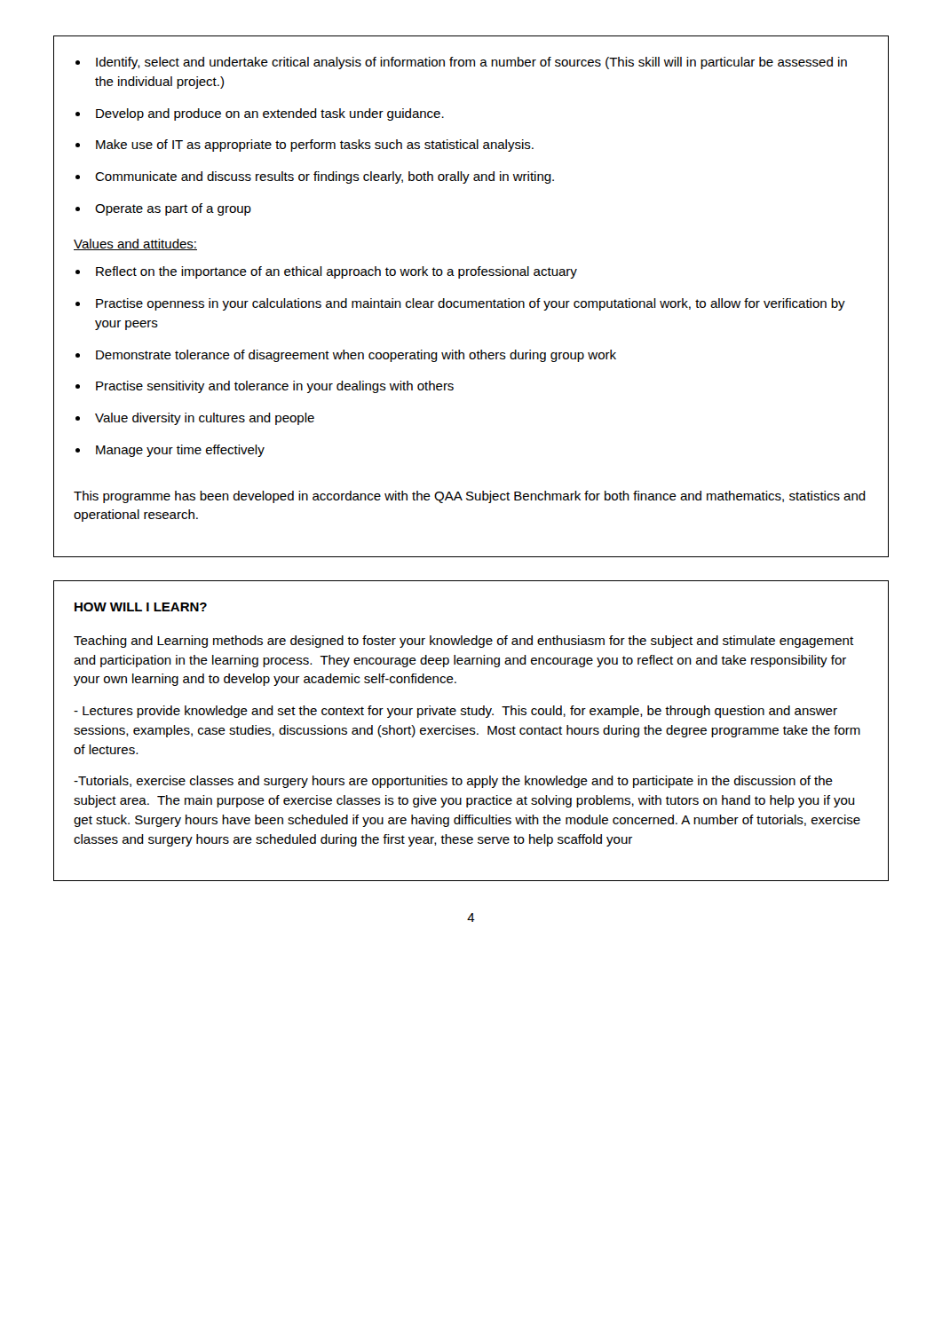Identify, select and undertake critical analysis of information from a number of sources (This skill will in particular be assessed in the individual project.)
Develop and produce on an extended task under guidance.
Make use of IT as appropriate to perform tasks such as statistical analysis.
Communicate and discuss results or findings clearly, both orally and in writing.
Operate as part of a group
Values and attitudes:
Reflect on the importance of an ethical approach to work to a professional actuary
Practise openness in your calculations and maintain clear documentation of your computational work, to allow for verification by your peers
Demonstrate tolerance of disagreement when cooperating with others during group work
Practise sensitivity and tolerance in your dealings with others
Value diversity in cultures and people
Manage your time effectively
This programme has been developed in accordance with the QAA Subject Benchmark for both finance and mathematics, statistics and operational research.
HOW WILL I LEARN?
Teaching and Learning methods are designed to foster your knowledge of and enthusiasm for the subject and stimulate engagement and participation in the learning process. They encourage deep learning and encourage you to reflect on and take responsibility for your own learning and to develop your academic self-confidence.
- Lectures provide knowledge and set the context for your private study. This could, for example, be through question and answer sessions, examples, case studies, discussions and (short) exercises. Most contact hours during the degree programme take the form of lectures.
-Tutorials, exercise classes and surgery hours are opportunities to apply the knowledge and to participate in the discussion of the subject area. The main purpose of exercise classes is to give you practice at solving problems, with tutors on hand to help you if you get stuck. Surgery hours have been scheduled if you are having difficulties with the module concerned. A number of tutorials, exercise classes and surgery hours are scheduled during the first year, these serve to help scaffold your
4